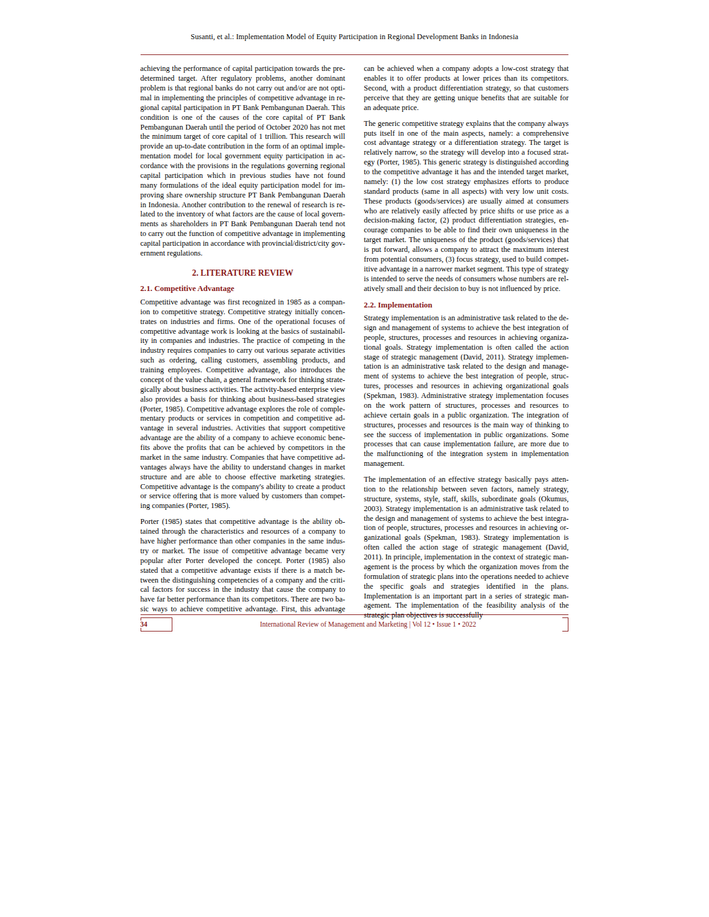Susanti, et al.: Implementation Model of Equity Participation in Regional Development Banks in Indonesia
achieving the performance of capital participation towards the predetermined target. After regulatory problems, another dominant problem is that regional banks do not carry out and/or are not optimal in implementing the principles of competitive advantage in regional capital participation in PT Bank Pembangunan Daerah. This condition is one of the causes of the core capital of PT Bank Pembangunan Daerah until the period of October 2020 has not met the minimum target of core capital of 1 trillion. This research will provide an up-to-date contribution in the form of an optimal implementation model for local government equity participation in accordance with the provisions in the regulations governing regional capital participation which in previous studies have not found many formulations of the ideal equity participation model for improving share ownership structure PT Bank Pembangunan Daerah in Indonesia. Another contribution to the renewal of research is related to the inventory of what factors are the cause of local governments as shareholders in PT Bank Pembangunan Daerah tend not to carry out the function of competitive advantage in implementing capital participation in accordance with provincial/district/city government regulations.
2. LITERATURE REVIEW
2.1. Competitive Advantage
Competitive advantage was first recognized in 1985 as a companion to competitive strategy. Competitive strategy initially concentrates on industries and firms. One of the operational focuses of competitive advantage work is looking at the basics of sustainability in companies and industries. The practice of competing in the industry requires companies to carry out various separate activities such as ordering, calling customers, assembling products, and training employees. Competitive advantage, also introduces the concept of the value chain, a general framework for thinking strategically about business activities. The activity-based enterprise view also provides a basis for thinking about business-based strategies (Porter, 1985). Competitive advantage explores the role of complementary products or services in competition and competitive advantage in several industries. Activities that support competitive advantage are the ability of a company to achieve economic benefits above the profits that can be achieved by competitors in the market in the same industry. Companies that have competitive advantages always have the ability to understand changes in market structure and are able to choose effective marketing strategies. Competitive advantage is the company's ability to create a product or service offering that is more valued by customers than competing companies (Porter, 1985).
Porter (1985) states that competitive advantage is the ability obtained through the characteristics and resources of a company to have higher performance than other companies in the same industry or market. The issue of competitive advantage became very popular after Porter developed the concept. Porter (1985) also stated that a competitive advantage exists if there is a match between the distinguishing competencies of a company and the critical factors for success in the industry that cause the company to have far better performance than its competitors. There are two basic ways to achieve competitive advantage. First, this advantage can be achieved when a company adopts a low-cost strategy that enables it to offer products at lower prices than its competitors. Second, with a product differentiation strategy, so that customers perceive that they are getting unique benefits that are suitable for an adequate price.
The generic competitive strategy explains that the company always puts itself in one of the main aspects, namely: a comprehensive cost advantage strategy or a differentiation strategy. The target is relatively narrow, so the strategy will develop into a focused strategy (Porter, 1985). This generic strategy is distinguished according to the competitive advantage it has and the intended target market, namely: (1) the low cost strategy emphasizes efforts to produce standard products (same in all aspects) with very low unit costs. These products (goods/services) are usually aimed at consumers who are relatively easily affected by price shifts or use price as a decision-making factor, (2) product differentiation strategies, encourage companies to be able to find their own uniqueness in the target market. The uniqueness of the product (goods/services) that is put forward, allows a company to attract the maximum interest from potential consumers, (3) focus strategy, used to build competitive advantage in a narrower market segment. This type of strategy is intended to serve the needs of consumers whose numbers are relatively small and their decision to buy is not influenced by price.
2.2. Implementation
Strategy implementation is an administrative task related to the design and management of systems to achieve the best integration of people, structures, processes and resources in achieving organizational goals. Strategy implementation is often called the action stage of strategic management (David, 2011). Strategy implementation is an administrative task related to the design and management of systems to achieve the best integration of people, structures, processes and resources in achieving organizational goals (Spekman, 1983). Administrative strategy implementation focuses on the work pattern of structures, processes and resources to achieve certain goals in a public organization. The integration of structures, processes and resources is the main way of thinking to see the success of implementation in public organizations. Some processes that can cause implementation failure, are more due to the malfunctioning of the integration system in implementation management.
The implementation of an effective strategy basically pays attention to the relationship between seven factors, namely strategy, structure, systems, style, staff, skills, subordinate goals (Okumus, 2003). Strategy implementation is an administrative task related to the design and management of systems to achieve the best integration of people, structures, processes and resources in achieving organizational goals (Spekman, 1983). Strategy implementation is often called the action stage of strategic management (David, 2011). In principle, implementation in the context of strategic management is the process by which the organization moves from the formulation of strategic plans into the operations needed to achieve the specific goals and strategies identified in the plans. Implementation is an important part in a series of strategic management. The implementation of the feasibility analysis of the strategic plan objectives is successfully
34
International Review of Management and Marketing | Vol 12 • Issue 1 • 2022